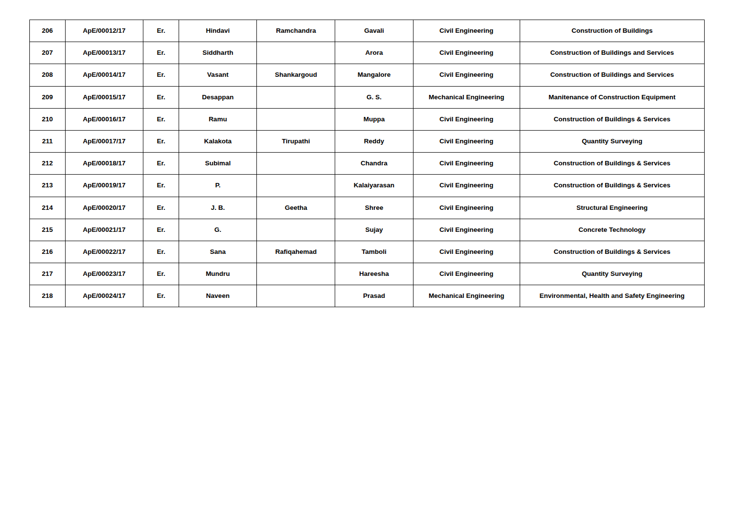| 206 | ApE/00012/17 | Er. | Hindavi | Ramchandra | Gavali | Civil Engineering | Construction of Buildings |
| 207 | ApE/00013/17 | Er. | Siddharth | | Arora | Civil Engineering | Construction of Buildings and Services |
| 208 | ApE/00014/17 | Er. | Vasant | Shankargoud | Mangalore | Civil Engineering | Construction of Buildings and Services |
| 209 | ApE/00015/17 | Er. | Desappan | | G. S. | Mechanical Engineering | Manitenance of Construction Equipment |
| 210 | ApE/00016/17 | Er. | Ramu | | Muppa | Civil Engineering | Construction of Buildings & Services |
| 211 | ApE/00017/17 | Er. | Kalakota | Tirupathi | Reddy | Civil Engineering | Quantity Surveying |
| 212 | ApE/00018/17 | Er. | Subimal | | Chandra | Civil Engineering | Construction of Buildings & Services |
| 213 | ApE/00019/17 | Er. | P. | | Kalaiyarasan | Civil Engineering | Construction of Buildings & Services |
| 214 | ApE/00020/17 | Er. | J. B. | Geetha | Shree | Civil Engineering | Structural Engineering |
| 215 | ApE/00021/17 | Er. | G. | | Sujay | Civil Engineering | Concrete Technology |
| 216 | ApE/00022/17 | Er. | Sana | Rafiqahemad | Tamboli | Civil Engineering | Construction of Buildings & Services |
| 217 | ApE/00023/17 | Er. | Mundru | | Hareesha | Civil Engineering | Quantity Surveying |
| 218 | ApE/00024/17 | Er. | Naveen | | Prasad | Mechanical Engineering | Environmental, Health and Safety Engineering |